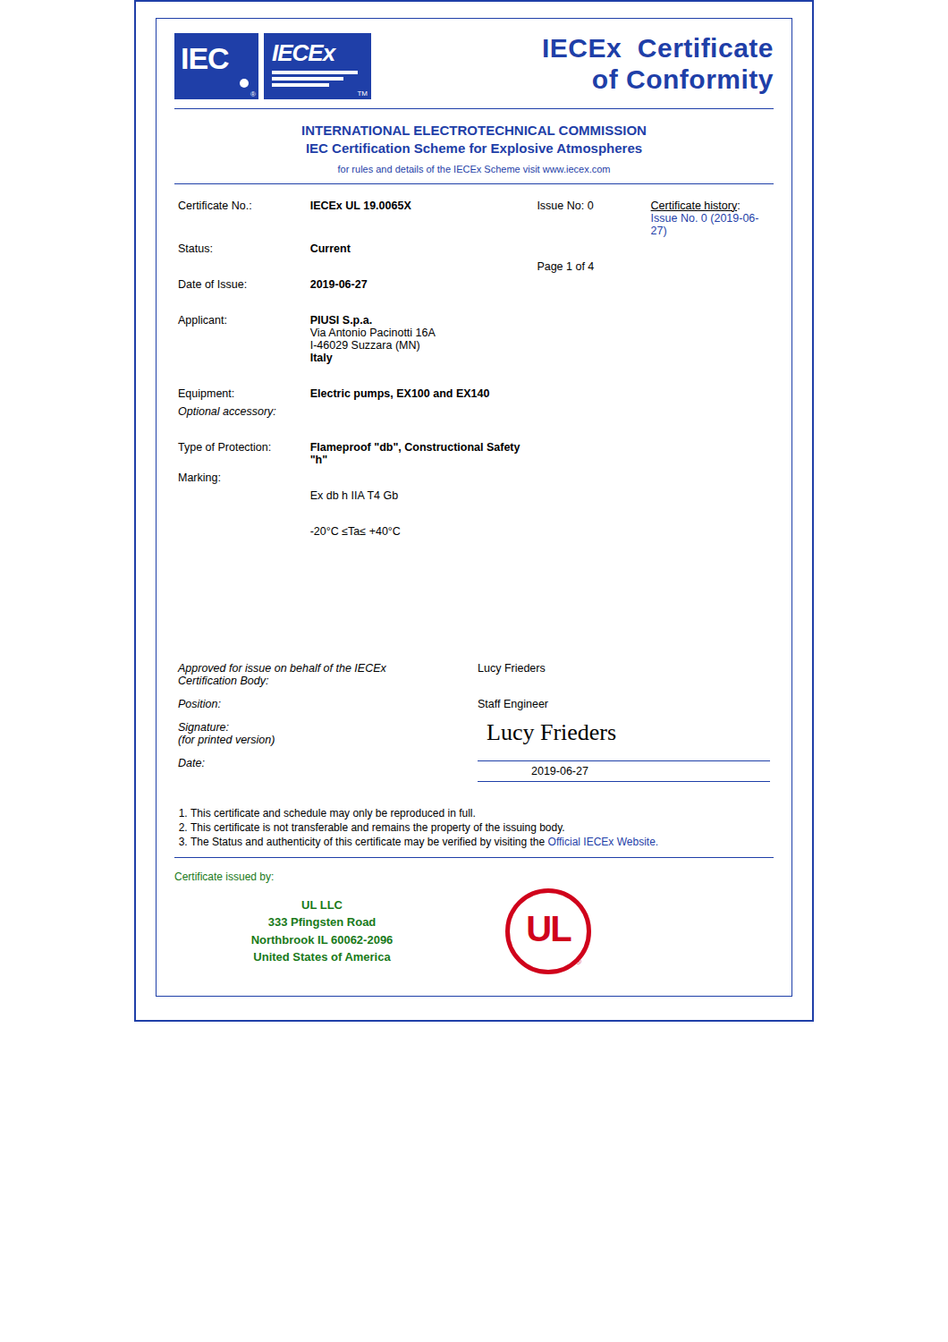IEC ®
IECEx
TM
IECEx Certificate
of Conformity
INTERNATIONAL ELECTROTECHNICAL COMMISSION
IEC Certification Scheme for Explosive Atmospheres
for rules and details of the IECEx Scheme visit www.iecex.com
| Certificate No.: | IECEx UL 19.0065X | Issue No: 0 | Certificate history : Issue No. 0 (2019-06-27) |
| Status: | Current | | |
| | | Page 1 of 4 | |
| Date of Issue: | 2019-06-27 | | |
| Applicant: | PIUSI S.p.a. Via Antonio Pacinotti 16A I-46029 Suzzara (MN) Italy | | |
| Equipment: | Electric pumps, EX100 and EX140 | | |
| Optional accessory: | | | |
| Type of Protection: | Flameproof "db", Constructional Safety "h" | | |
| Marking: | | | |
| | Ex db h IIA T4 Gb |
| | -20°C ≤Ta≤ +40°C |
| Approved for issue on behalf of the IECEx Certification Body: | Lucy Frieders |
| Position: | Staff Engineer |
| Signature: (for printed version) | Lucy Frieders |
| Date: | 2019-06-27 |
This certificate and schedule may only be reproduced in full.
This certificate is not transferable and remains the property of the issuing body.
The Status and authenticity of this certificate may be verified by visiting the Official IECEx Website.
Certificate issued by:
UL LLC
333 Pfingsten Road
Northbrook IL 60062-2096
United States of America
UL ®